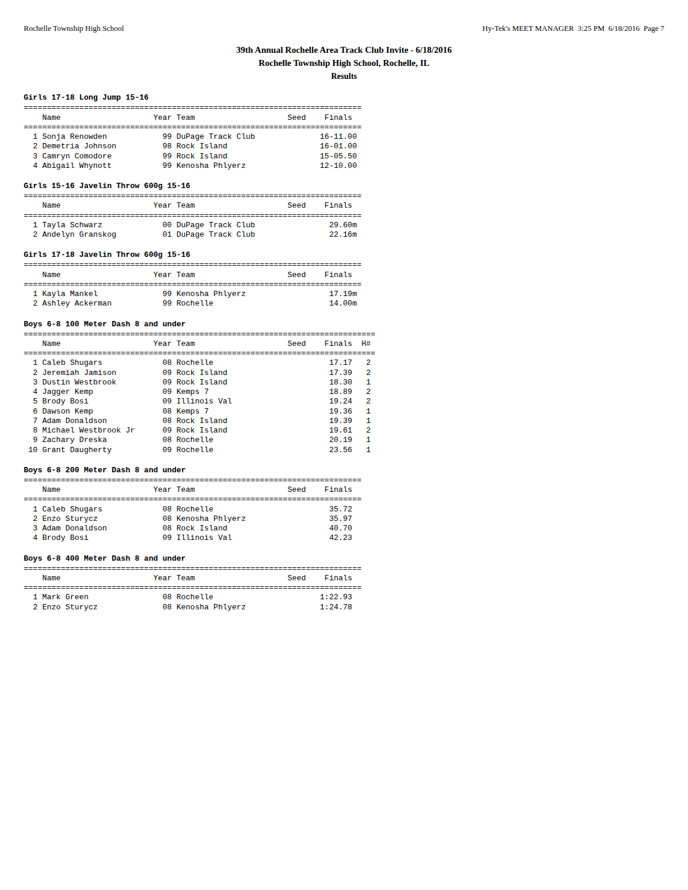Rochelle Township High School Hy-Tek's MEET MANAGER 3:25 PM 6/18/2016 Page 7
39th Annual Rochelle Area Track Club Invite - 6/18/2016
Rochelle Township High School, Rochelle, IL
Results
Girls 17-18 Long Jump 15-16
=========================================================================
    Name                    Year Team                    Seed    Finals
=========================================================================
  1 Sonja Renowden            99 DuPage Track Club              16-11.00
  2 Demetria Johnson          98 Rock Island                    16-01.00
  3 Camryn Comodore           99 Rock Island                    15-05.50
  4 Abigail Whynott           99 Kenosha Phlyerz                12-10.00
Girls 15-16 Javelin Throw 600g 15-16
=========================================================================
    Name                    Year Team                    Seed    Finals
=========================================================================
  1 Tayla Schwarz             00 DuPage Track Club                29.60m
  2 Andelyn Granskog          01 DuPage Track Club                22.16m
Girls 17-18 Javelin Throw 600g 15-16
=========================================================================
    Name                    Year Team                    Seed    Finals
=========================================================================
  1 Kayla Mankel              99 Kenosha Phlyerz                  17.19m
  2 Ashley Ackerman           99 Rochelle                         14.00m
Boys 6-8 100 Meter Dash 8 and under
============================================================================
    Name                    Year Team                    Seed    Finals  H#
============================================================================
  1 Caleb Shugars             08 Rochelle                         17.17   2
  2 Jeremiah Jamison          09 Rock Island                      17.39   2
  3 Dustin Westbrook          09 Rock Island                      18.30   1
  4 Jagger Kemp               09 Kemps 7                          18.89   2
  5 Brody Bosi                09 Illinois Val                     19.24   2
  6 Dawson Kemp               08 Kemps 7                          19.36   1
  7 Adam Donaldson            08 Rock Island                      19.39   1
  8 Michael Westbrook Jr      09 Rock Island                      19.61   2
  9 Zachary Dreska            08 Rochelle                         20.19   1
 10 Grant Daugherty           09 Rochelle                         23.56   1
Boys 6-8 200 Meter Dash 8 and under
=========================================================================
    Name                    Year Team                    Seed    Finals
=========================================================================
  1 Caleb Shugars             08 Rochelle                         35.72
  2 Enzo Sturycz              08 Kenosha Phlyerz                  35.97
  3 Adam Donaldson            08 Rock Island                      40.70
  4 Brody Bosi                09 Illinois Val                     42.23
Boys 6-8 400 Meter Dash 8 and under
=========================================================================
    Name                    Year Team                    Seed    Finals
=========================================================================
  1 Mark Green                08 Rochelle                       1:22.93
  2 Enzo Sturycz              08 Kenosha Phlyerz                1:24.78